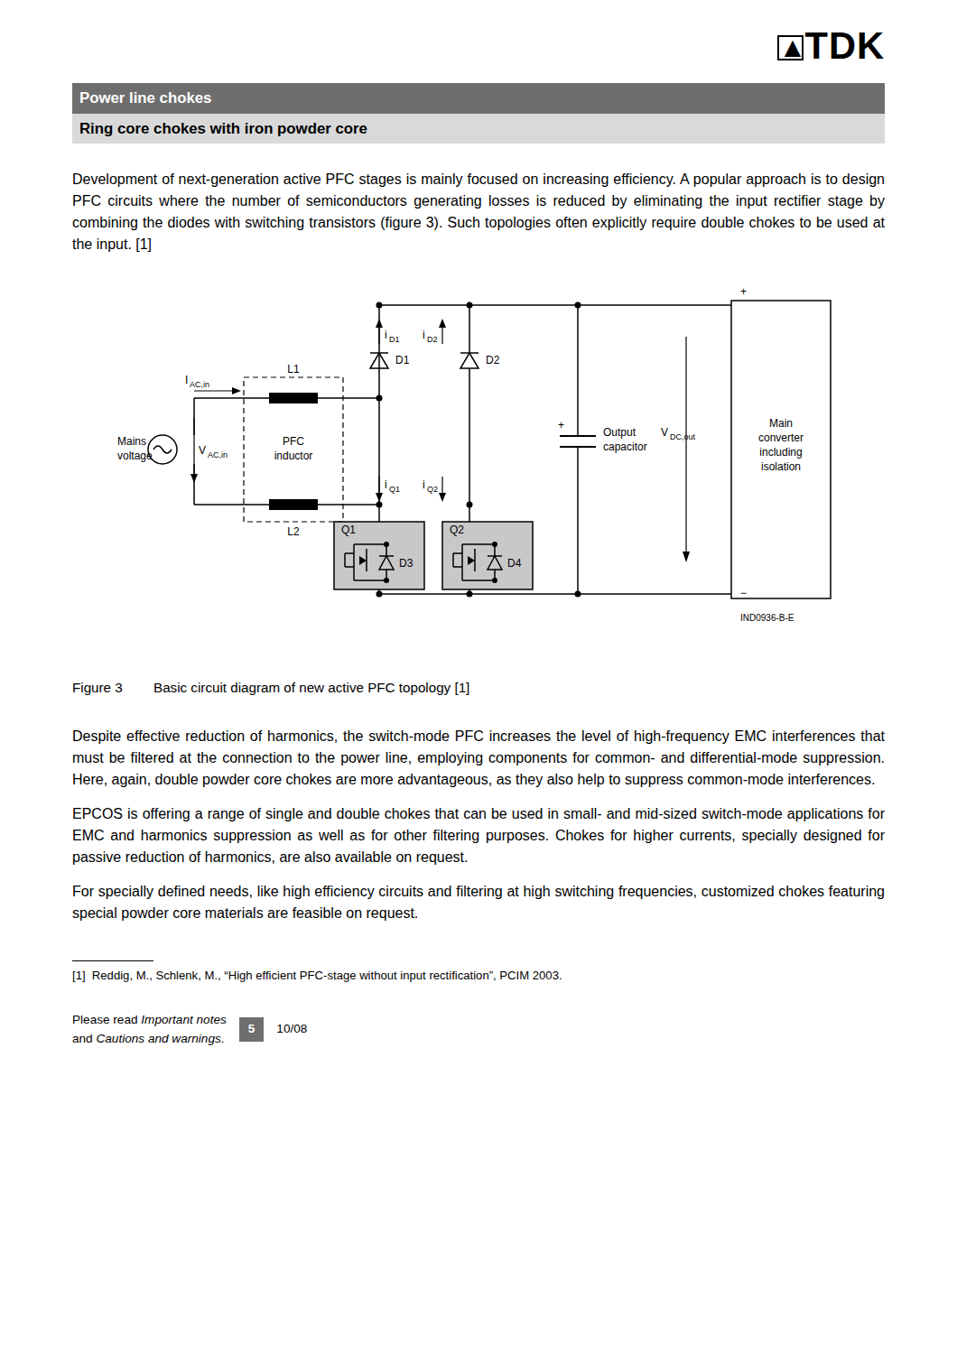▲TDK
Power line chokes
Ring core chokes with iron powder core
Development of next-generation active PFC stages is mainly focused on increasing efficiency. A popular approach is to design PFC circuits where the number of semiconductors generating losses is reduced by eliminating the input rectifier stage by combining the diodes with switching transistors (figure 3). Such topologies often explicitly require double chokes to be used at the input. [1]
Main converter including isolation + − Mains voltage V AC,in I AC,in L1 L2 PFC inductor D1 i D1 D2 i D2 Q1 D3 i Q1 Q2 D4 i Q2 + Output capacitor V DC,out IND0936-B-E
Figure 3 Basic circuit diagram of new active PFC topology [1]
Despite effective reduction of harmonics, the switch-mode PFC increases the level of high-frequency EMC interferences that must be filtered at the connection to the power line, employing components for common- and differential-mode suppression. Here, again, double powder core chokes are more advantageous, as they also help to suppress common-mode interferences.
EPCOS is offering a range of single and double chokes that can be used in small- and mid-sized switch-mode applications for EMC and harmonics suppression as well as for other filtering purposes. Chokes for higher currents, specially designed for passive reduction of harmonics, are also available on request.
For specially defined needs, like high efficiency circuits and filtering at high switching frequencies, customized chokes featuring special powder core materials are feasible on request.
[1] Reddig, M., Schlenk, M., “High efficient PFC-stage without input rectification”, PCIM 2003.
Please read Important notes
and Cautions and warnings.
5
10/08